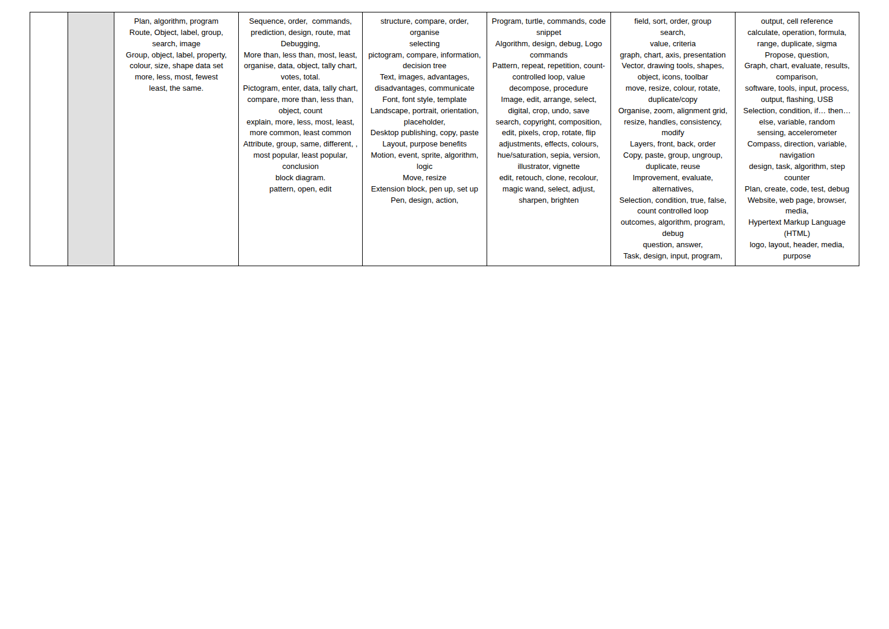| | | Plan, algorithm, program Route, Object, label, group, search, image Group, object, label, property, colour, size, shape data set more, less, most, fewest least, the same. | Sequence, order, commands, prediction, design, route, mat Debugging, More than, less than, most, least, organise, data, object, tally chart, votes, total. Pictogram, enter, data, tally chart, compare, more than, less than, object, count explain, more, less, most, least, more common, least common Attribute, group, same, different, , most popular, least popular, conclusion block diagram. pattern, open, edit | structure, compare, order, organise selecting pictogram, compare, information, decision tree Text, images, advantages, disadvantages, communicate Font, font style, template Landscape, portrait, orientation, placeholder, Desktop publishing, copy, paste Layout, purpose benefits Motion, event, sprite, algorithm, logic Move, resize Extension block, pen up, set up Pen, design, action, | Program, turtle, commands, code snippet Algorithm, design, debug, Logo commands Pattern, repeat, repetition, count-controlled loop, value decompose, procedure Image, edit, arrange, select, digital, crop, undo, save search, copyright, composition, edit, pixels, crop, rotate, flip adjustments, effects, colours, hue/saturation, sepia, version, illustrator, vignette edit, retouch, clone, recolour, magic wand, select, adjust, sharpen, brighten | field, sort, order, group search, value, criteria graph, chart, axis, presentation Vector, drawing tools, shapes, object, icons, toolbar move, resize, colour, rotate, duplicate/copy Organise, zoom, alignment grid, resize, handles, consistency, modify Layers, front, back, order Copy, paste, group, ungroup, duplicate, reuse Improvement, evaluate, alternatives, Selection, condition, true, false, count controlled loop outcomes, algorithm, program, debug question, answer, Task, design, input, program, | output, cell reference calculate, operation, formula, range, duplicate, sigma Propose, question, Graph, chart, evaluate, results, comparison, software, tools, input, process, output, flashing, USB Selection, condition, if… then… else, variable, random sensing, accelerometer Compass, direction, variable, navigation design, task, algorithm, step counter Plan, create, code, test, debug Website, web page, browser, media, Hypertext Markup Language (HTML) logo, layout, header, media, purpose |